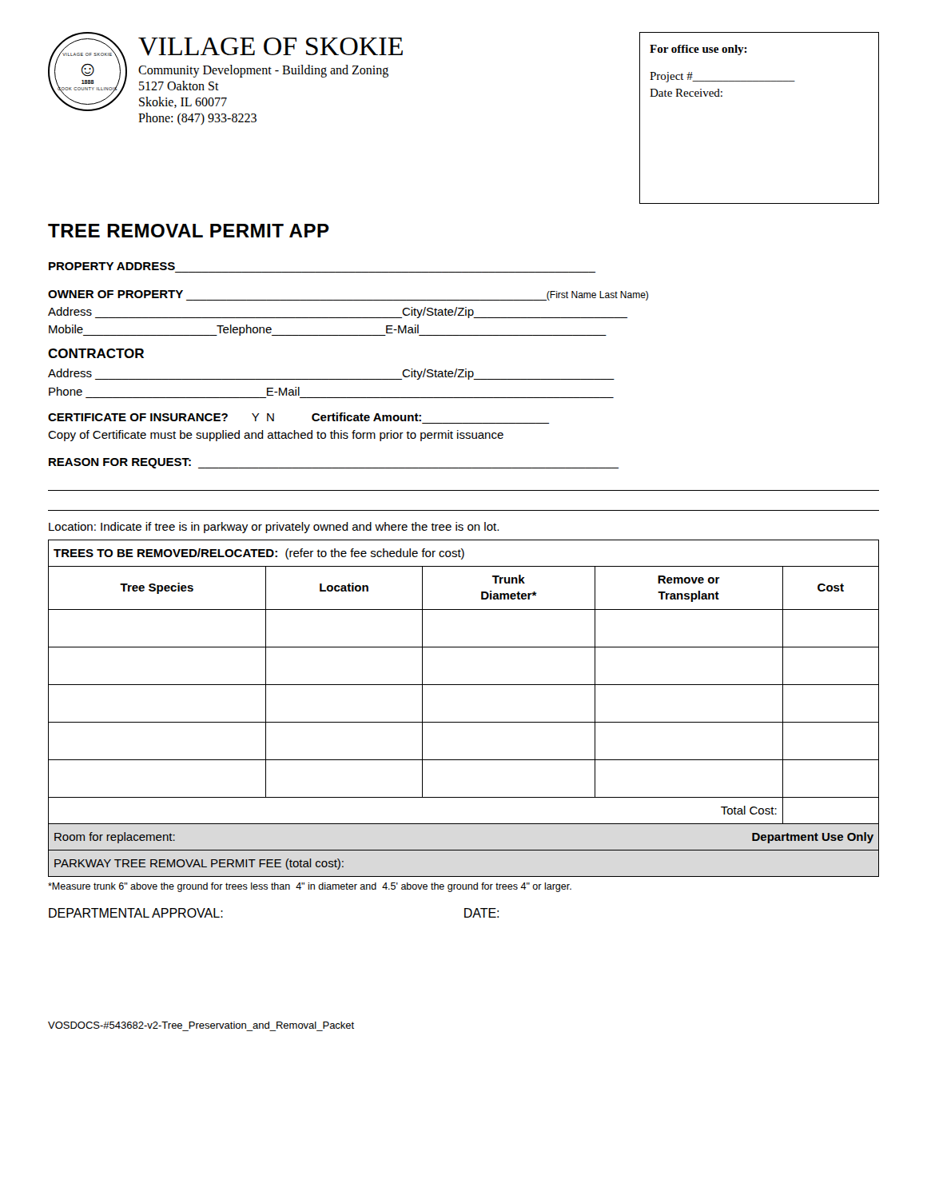VILLAGE OF SKOKIE
☺
1888
COOK COUNTY ILLINOIS
VILLAGE OF SKOKIE
Community Development - Building and Zoning
5127 Oakton St
Skokie, IL 60077
Phone: (847) 933-8223
For office use only:
Project #_________________
Date Received:
TREE REMOVAL PERMIT APP
PROPERTY ADDRESS_______________________________________________________________
OWNER OF PROPERTY ______________________________________________________(First Name Last Name)
Address ______________________________________________City/State/Zip_______________________
Mobile____________________Telephone_________________E-Mail____________________________
CONTRACTOR
Address ______________________________________________City/State/Zip_____________________
Phone ___________________________E-Mail_______________________________________________
CERTIFICATE OF INSURANCE? Y N Certificate Amount:___________________
Copy of Certificate must be supplied and attached to this form prior to permit issuance
REASON FOR REQUEST: _______________________________________________________________
Location: Indicate if tree is in parkway or privately owned and where the tree is on lot.
| TREES TO BE REMOVED/RELOCATED: (refer to the fee schedule for cost) |
| Tree Species | Location | Trunk Diameter* | Remove or Transplant | Cost |
| Total Cost: | |
| Room for replacement: Department Use Only |
| PARKWAY TREE REMOVAL PERMIT FEE (total cost): |
*Measure trunk 6" above the ground for trees less than 4" in diameter and 4.5' above the ground for trees 4" or larger.
DEPARTMENTAL APPROVAL:DATE:
VOSDOCS-#543682-v2-Tree_Preservation_and_Removal_Packet